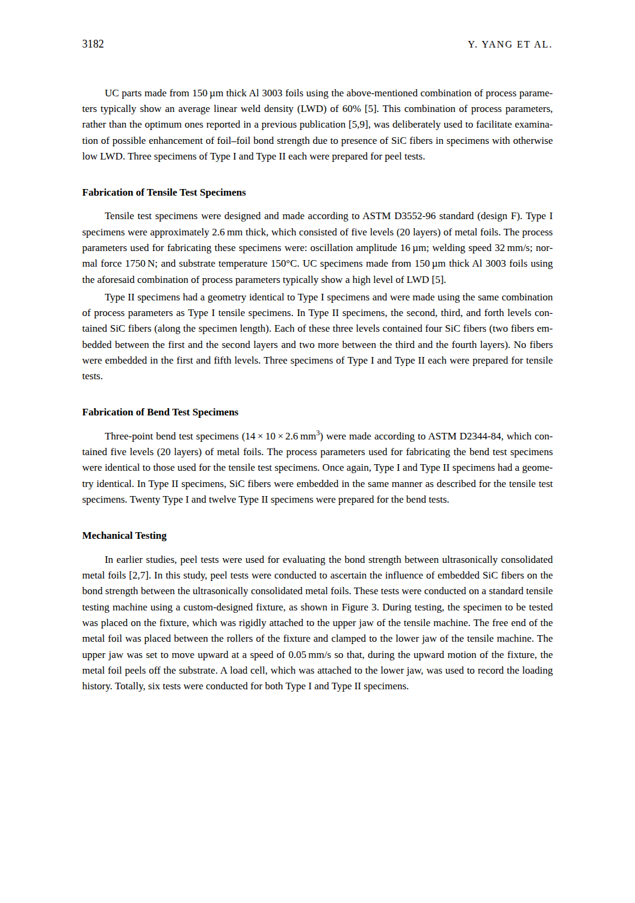3182
Y. Yang et al.
UC parts made from 150 µm thick Al 3003 foils using the above-mentioned combination of process parameters typically show an average linear weld density (LWD) of 60% [5]. This combination of process parameters, rather than the optimum ones reported in a previous publication [5,9], was deliberately used to facilitate examination of possible enhancement of foil–foil bond strength due to presence of SiC fibers in specimens with otherwise low LWD. Three specimens of Type I and Type II each were prepared for peel tests.
Fabrication of Tensile Test Specimens
Tensile test specimens were designed and made according to ASTM D3552-96 standard (design F). Type I specimens were approximately 2.6 mm thick, which consisted of five levels (20 layers) of metal foils. The process parameters used for fabricating these specimens were: oscillation amplitude 16 µm; welding speed 32 mm/s; normal force 1750 N; and substrate temperature 150°C. UC specimens made from 150 µm thick Al 3003 foils using the aforesaid combination of process parameters typically show a high level of LWD [5].
Type II specimens had a geometry identical to Type I specimens and were made using the same combination of process parameters as Type I tensile specimens. In Type II specimens, the second, third, and forth levels contained SiC fibers (along the specimen length). Each of these three levels contained four SiC fibers (two fibers embedded between the first and the second layers and two more between the third and the fourth layers). No fibers were embedded in the first and fifth levels. Three specimens of Type I and Type II each were prepared for tensile tests.
Fabrication of Bend Test Specimens
Three-point bend test specimens (14 × 10 × 2.6 mm3) were made according to ASTM D2344-84, which contained five levels (20 layers) of metal foils. The process parameters used for fabricating the bend test specimens were identical to those used for the tensile test specimens. Once again, Type I and Type II specimens had a geometry identical. In Type II specimens, SiC fibers were embedded in the same manner as described for the tensile test specimens. Twenty Type I and twelve Type II specimens were prepared for the bend tests.
Mechanical Testing
In earlier studies, peel tests were used for evaluating the bond strength between ultrasonically consolidated metal foils [2,7]. In this study, peel tests were conducted to ascertain the influence of embedded SiC fibers on the bond strength between the ultrasonically consolidated metal foils. These tests were conducted on a standard tensile testing machine using a custom-designed fixture, as shown in Figure 3. During testing, the specimen to be tested was placed on the fixture, which was rigidly attached to the upper jaw of the tensile machine. The free end of the metal foil was placed between the rollers of the fixture and clamped to the lower jaw of the tensile machine. The upper jaw was set to move upward at a speed of 0.05 mm/s so that, during the upward motion of the fixture, the metal foil peels off the substrate. A load cell, which was attached to the lower jaw, was used to record the loading history. Totally, six tests were conducted for both Type I and Type II specimens.